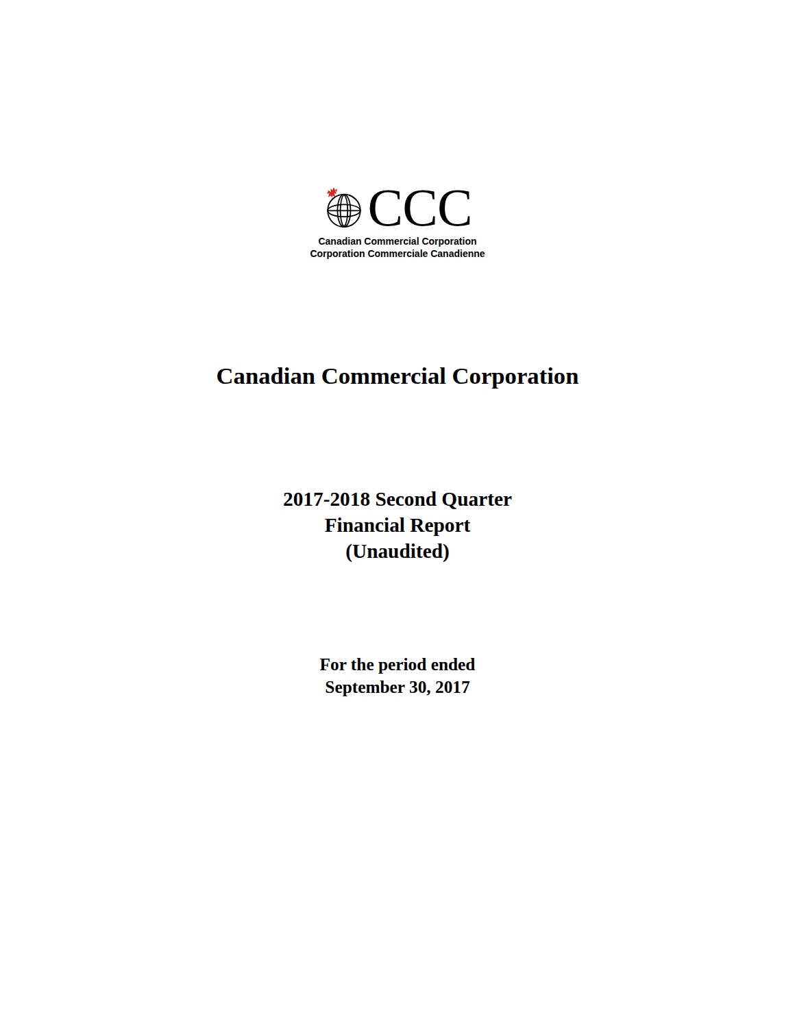CCC
Canadian Commercial Corporation
Corporation Commerciale Canadienne
Canadian Commercial Corporation
2017-2018 Second Quarter
Financial Report
(Unaudited)
For the period ended
September 30, 2017